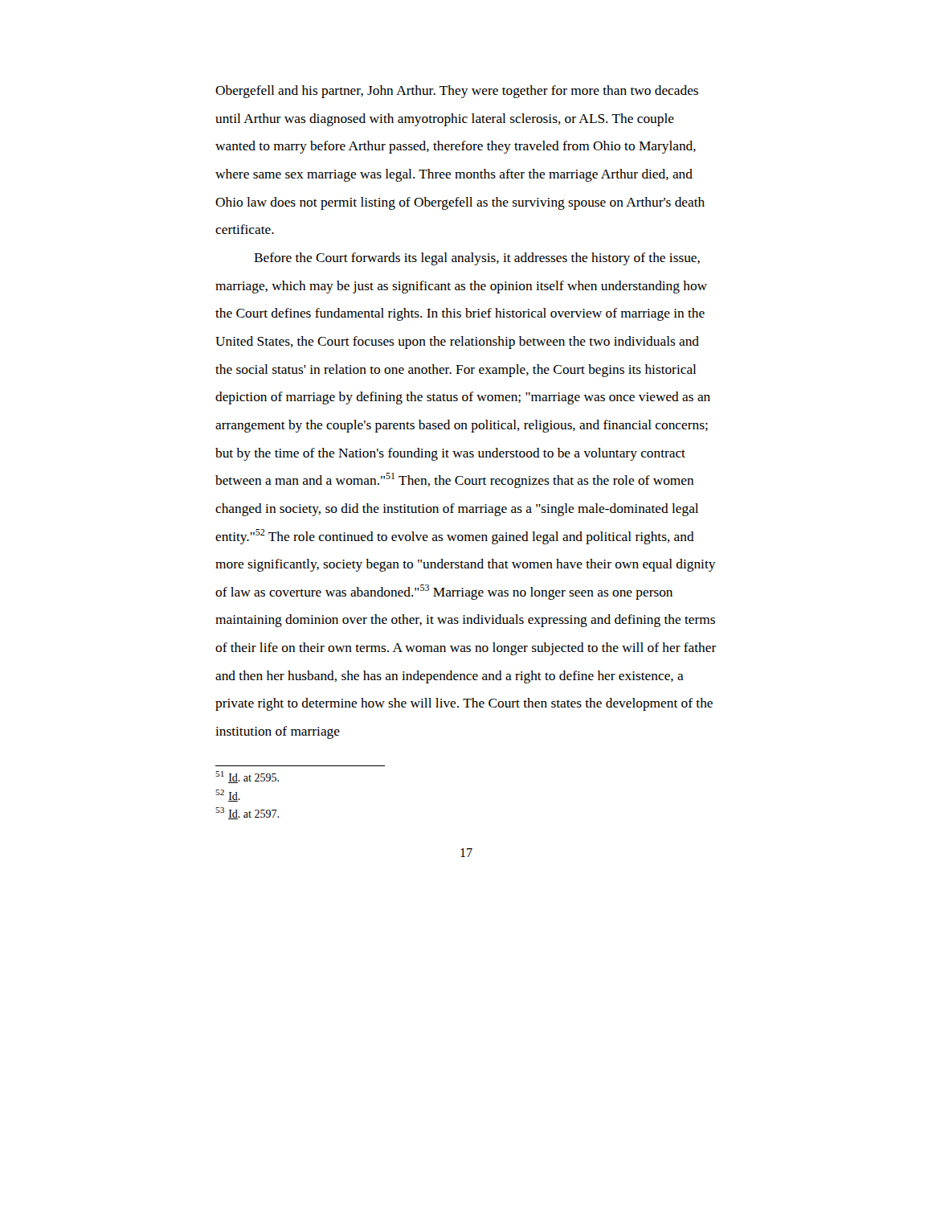Obergefell and his partner, John Arthur. They were together for more than two decades until Arthur was diagnosed with amyotrophic lateral sclerosis, or ALS. The couple wanted to marry before Arthur passed, therefore they traveled from Ohio to Maryland, where same sex marriage was legal. Three months after the marriage Arthur died, and Ohio law does not permit listing of Obergefell as the surviving spouse on Arthur's death certificate.
Before the Court forwards its legal analysis, it addresses the history of the issue, marriage, which may be just as significant as the opinion itself when understanding how the Court defines fundamental rights. In this brief historical overview of marriage in the United States, the Court focuses upon the relationship between the two individuals and the social status' in relation to one another. For example, the Court begins its historical depiction of marriage by defining the status of women; "marriage was once viewed as an arrangement by the couple's parents based on political, religious, and financial concerns; but by the time of the Nation's founding it was understood to be a voluntary contract between a man and a woman."51 Then, the Court recognizes that as the role of women changed in society, so did the institution of marriage as a "single male-dominated legal entity."52 The role continued to evolve as women gained legal and political rights, and more significantly, society began to "understand that women have their own equal dignity of law as coverture was abandoned."53 Marriage was no longer seen as one person maintaining dominion over the other, it was individuals expressing and defining the terms of their life on their own terms. A woman was no longer subjected to the will of her father and then her husband, she has an independence and a right to define her existence, a private right to determine how she will live. The Court then states the development of the institution of marriage
51 Id. at 2595.
52 Id.
53 Id. at 2597.
17